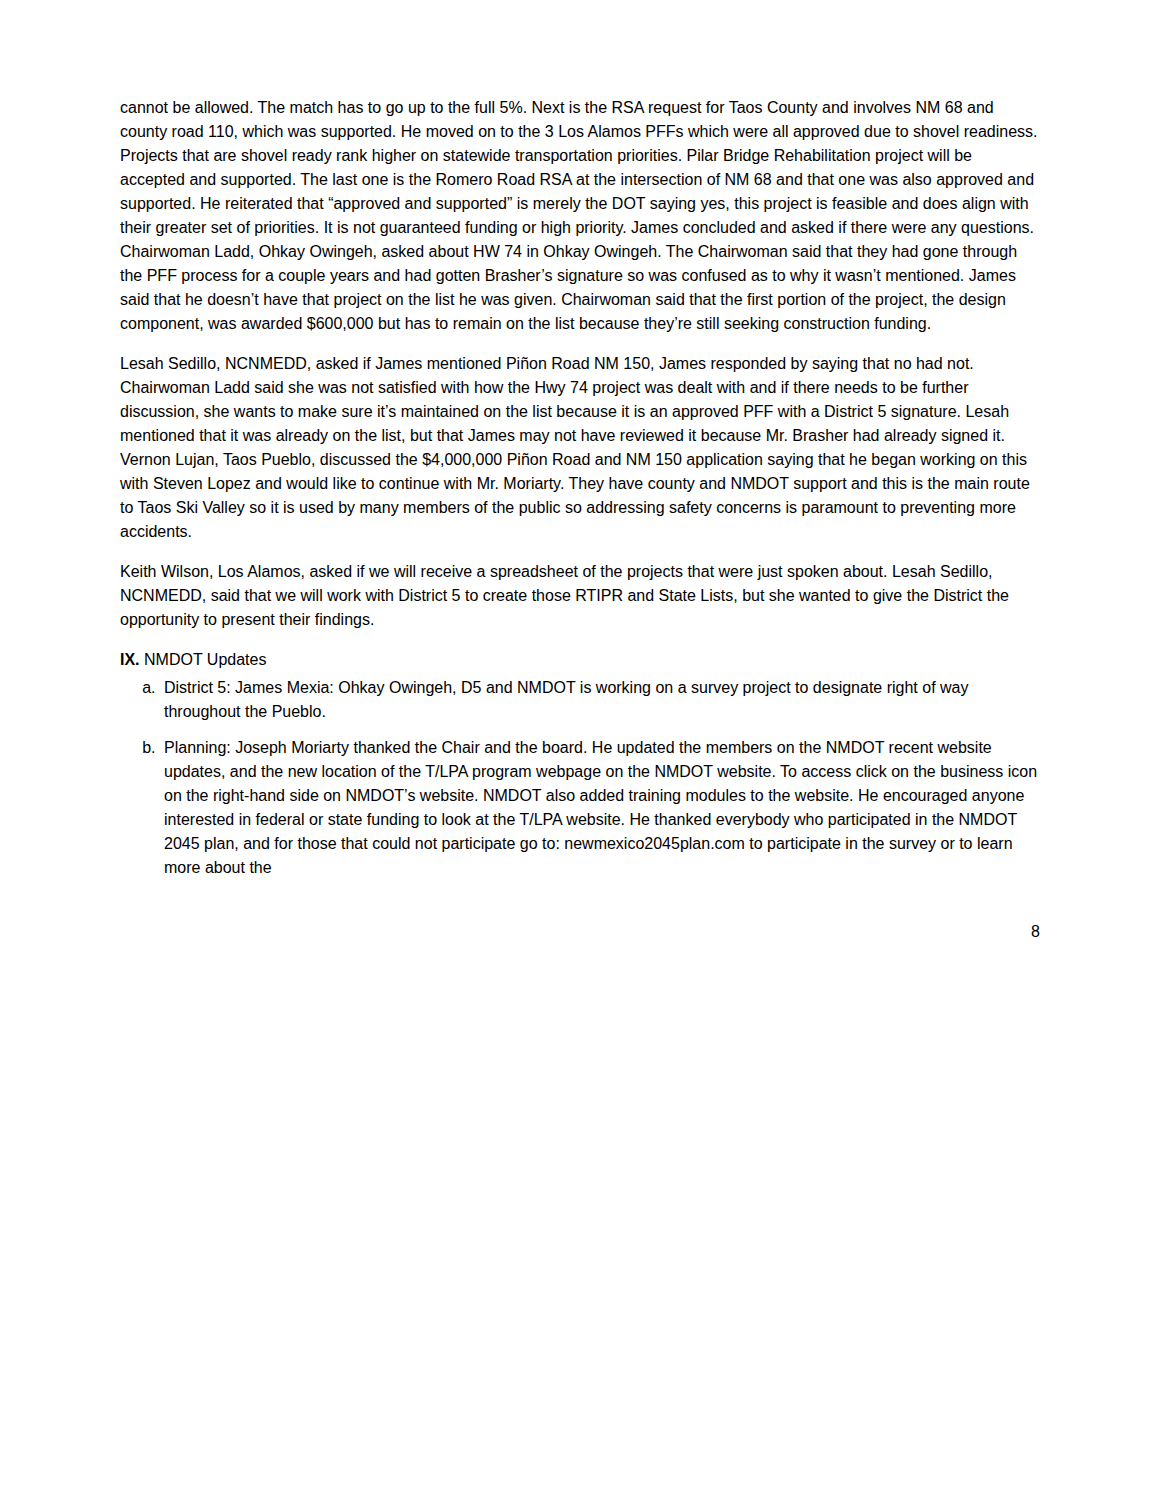cannot be allowed. The match has to go up to the full 5%. Next is the RSA request for Taos County and involves NM 68 and county road 110, which was supported. He moved on to the 3 Los Alamos PFFs which were all approved due to shovel readiness. Projects that are shovel ready rank higher on statewide transportation priorities. Pilar Bridge Rehabilitation project will be accepted and supported. The last one is the Romero Road RSA at the intersection of NM 68 and that one was also approved and supported. He reiterated that “approved and supported” is merely the DOT saying yes, this project is feasible and does align with their greater set of priorities. It is not guaranteed funding or high priority. James concluded and asked if there were any questions. Chairwoman Ladd, Ohkay Owingeh, asked about HW 74 in Ohkay Owingeh. The Chairwoman said that they had gone through the PFF process for a couple years and had gotten Brasher’s signature so was confused as to why it wasn’t mentioned. James said that he doesn’t have that project on the list he was given. Chairwoman said that the first portion of the project, the design component, was awarded $600,000 but has to remain on the list because they’re still seeking construction funding.
Lesah Sedillo, NCNMEDD, asked if James mentioned Piñon Road NM 150, James responded by saying that no had not. Chairwoman Ladd said she was not satisfied with how the Hwy 74 project was dealt with and if there needs to be further discussion, she wants to make sure it’s maintained on the list because it is an approved PFF with a District 5 signature. Lesah mentioned that it was already on the list, but that James may not have reviewed it because Mr. Brasher had already signed it. Vernon Lujan, Taos Pueblo, discussed the $4,000,000 Piñon Road and NM 150 application saying that he began working on this with Steven Lopez and would like to continue with Mr. Moriarty. They have county and NMDOT support and this is the main route to Taos Ski Valley so it is used by many members of the public so addressing safety concerns is paramount to preventing more accidents.
Keith Wilson, Los Alamos, asked if we will receive a spreadsheet of the projects that were just spoken about. Lesah Sedillo, NCNMEDD, said that we will work with District 5 to create those RTIPR and State Lists, but she wanted to give the District the opportunity to present their findings.
IX. NMDOT Updates
District 5: James Mexia: Ohkay Owingeh, D5 and NMDOT is working on a survey project to designate right of way throughout the Pueblo.
Planning: Joseph Moriarty thanked the Chair and the board. He updated the members on the NMDOT recent website updates, and the new location of the T/LPA program webpage on the NMDOT website. To access click on the business icon on the right-hand side on NMDOT’s website. NMDOT also added training modules to the website. He encouraged anyone interested in federal or state funding to look at the T/LPA website. He thanked everybody who participated in the NMDOT 2045 plan, and for those that could not participate go to: newmexico2045plan.com to participate in the survey or to learn more about the
8